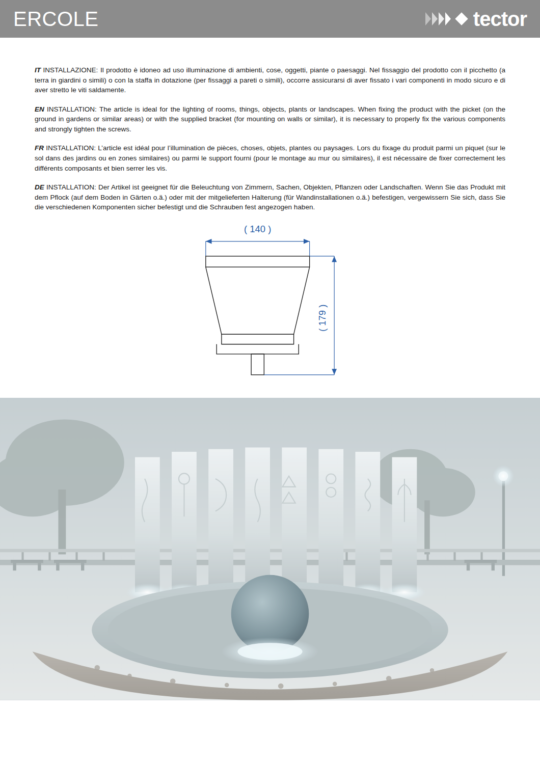ERCOLE
tector
IT INSTALLAZIONE: Il prodotto è idoneo ad uso illuminazione di ambienti, cose, oggetti, piante o paesaggi. Nel fissaggio del prodotto con il picchetto (a terra in giardini o simili) o con la staffa in dotazione (per fissaggi a pareti o simili), occorre assicurarsi di aver fissato i vari componenti in modo sicuro e di aver stretto le viti saldamente.
EN INSTALLATION: The article is ideal for the lighting of rooms, things, objects, plants or landscapes. When fixing the product with the picket (on the ground in gardens or similar areas) or with the supplied bracket (for mounting on walls or similar), it is necessary to properly fix the various components and strongly tighten the screws.
FR INSTALLATION: L’article est idéal pour l’illumination de pièces, choses, objets, plantes ou paysages. Lors du fixage du produit parmi un piquet (sur le sol dans des jardins ou en zones similaires) ou parmi le support fourni (pour le montage au mur ou similaires), il est nécessaire de fixer correctement les différents composants et bien serrer les vis.
DE INSTALLATION: Der Artikel ist geeignet für die Beleuchtung von Zimmern, Sachen, Objekten, Pflanzen oder Landschaften. Wenn Sie das Produkt mit dem Pflock (auf dem Boden in Gärten o.ä.) oder mit der mitgelieferten Halterung (für Wandinstallationen o.ä.) befestigen, vergewissern Sie sich, dass Sie die verschiedenen Komponenten sicher befestigt und die Schrauben fest angezogen haben.
( 140 ) ( 179 )